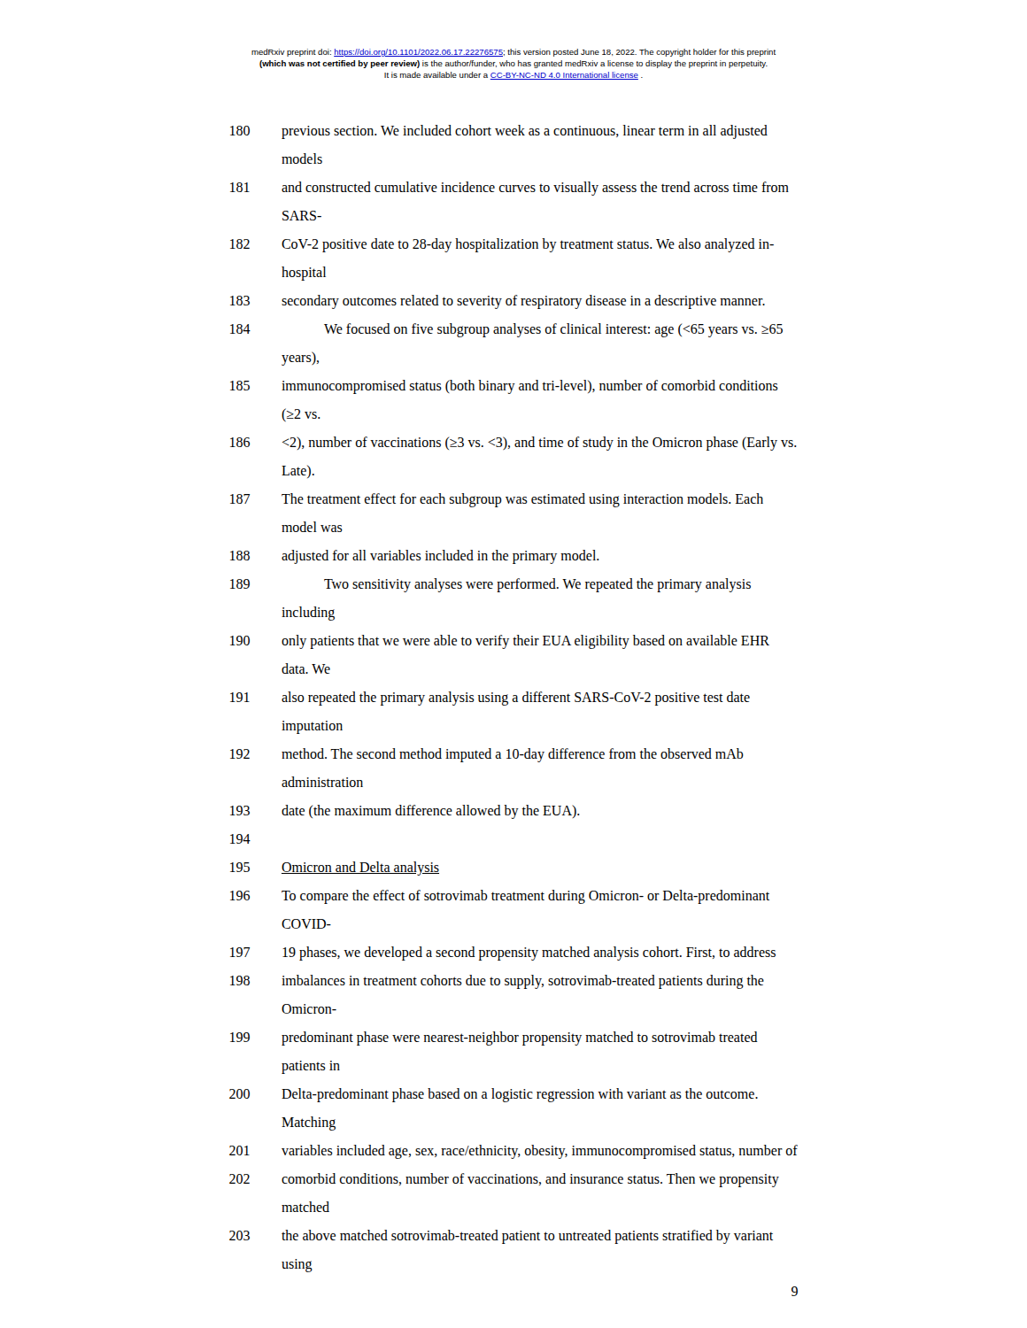medRxiv preprint doi: https://doi.org/10.1101/2022.06.17.22276575; this version posted June 18, 2022. The copyright holder for this preprint
(which was not certified by peer review) is the author/funder, who has granted medRxiv a license to display the preprint in perpetuity.
It is made available under a CC-BY-NC-ND 4.0 International license .
180
previous section. We included cohort week as a continuous, linear term in all adjusted models
181
and constructed cumulative incidence curves to visually assess the trend across time from SARS-
182
CoV-2 positive date to 28-day hospitalization by treatment status. We also analyzed in-hospital
183
secondary outcomes related to severity of respiratory disease in a descriptive manner.
184
We focused on five subgroup analyses of clinical interest: age (<65 years vs. ≥65 years),
185
immunocompromised status (both binary and tri-level), number of comorbid conditions (≥2 vs.
186
<2), number of vaccinations (≥3 vs. <3), and time of study in the Omicron phase (Early vs. Late).
187
The treatment effect for each subgroup was estimated using interaction models. Each model was
188
adjusted for all variables included in the primary model.
189
Two sensitivity analyses were performed. We repeated the primary analysis including
190
only patients that we were able to verify their EUA eligibility based on available EHR data. We
191
also repeated the primary analysis using a different SARS-CoV-2 positive test date imputation
192
method. The second method imputed a 10-day difference from the observed mAb administration
193
date (the maximum difference allowed by the EUA).
194
195
Omicron and Delta analysis
196
To compare the effect of sotrovimab treatment during Omicron- or Delta-predominant COVID-
197
19 phases, we developed a second propensity matched analysis cohort. First, to address
198
imbalances in treatment cohorts due to supply, sotrovimab-treated patients during the Omicron-
199
predominant phase were nearest-neighbor propensity matched to sotrovimab treated patients in
200
Delta-predominant phase based on a logistic regression with variant as the outcome. Matching
201
variables included age, sex, race/ethnicity, obesity, immunocompromised status, number of
202
comorbid conditions, number of vaccinations, and insurance status. Then we propensity matched
203
the above matched sotrovimab-treated patient to untreated patients stratified by variant using
9